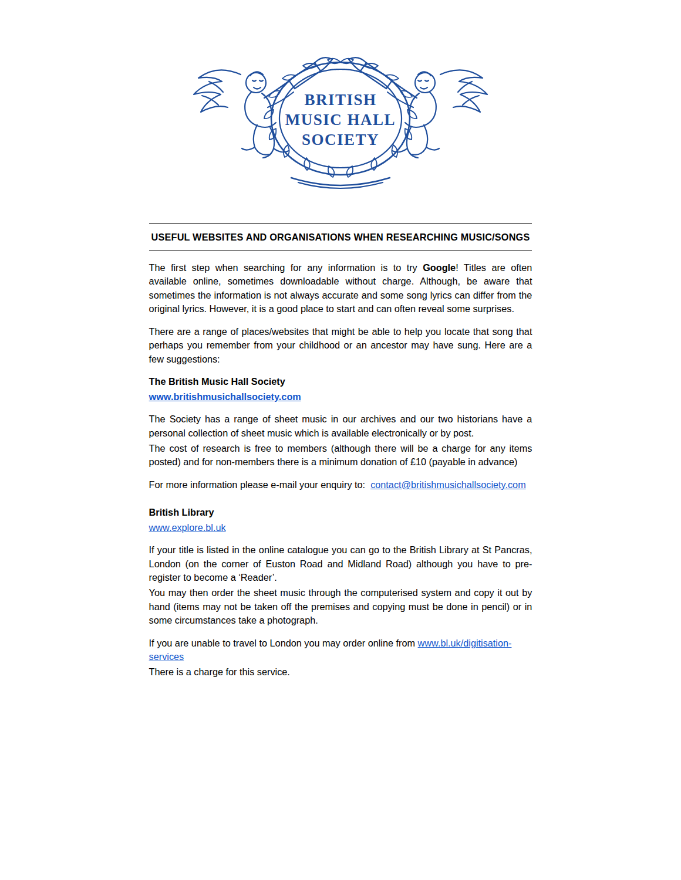British Music Hall Society emblem with two cherubs blowing trumpets around a laurel wreath BRITISH MUSIC HALL SOCIETY
USEFUL WEBSITES AND ORGANISATIONS WHEN RESEARCHING MUSIC/SONGS
The first step when searching for any information is to try Google! Titles are often available online, sometimes downloadable without charge. Although, be aware that sometimes the information is not always accurate and some song lyrics can differ from the original lyrics. However, it is a good place to start and can often reveal some surprises.
There are a range of places/websites that might be able to help you locate that song that perhaps you remember from your childhood or an ancestor may have sung. Here are a few suggestions:
The British Music Hall Society
www.britishmusichallsociety.com
The Society has a range of sheet music in our archives and our two historians have a personal collection of sheet music which is available electronically or by post.
The cost of research is free to members (although there will be a charge for any items posted) and for non-members there is a minimum donation of £10 (payable in advance)
For more information please e-mail your enquiry to: contact@britishmusichallsociety.com
British Library
www.explore.bl.uk
If your title is listed in the online catalogue you can go to the British Library at St Pancras, London (on the corner of Euston Road and Midland Road) although you have to pre-register to become a ‘Reader’.
You may then order the sheet music through the computerised system and copy it out by hand (items may not be taken off the premises and copying must be done in pencil) or in some circumstances take a photograph.
If you are unable to travel to London you may order online from www.bl.uk/digitisation-services
There is a charge for this service.